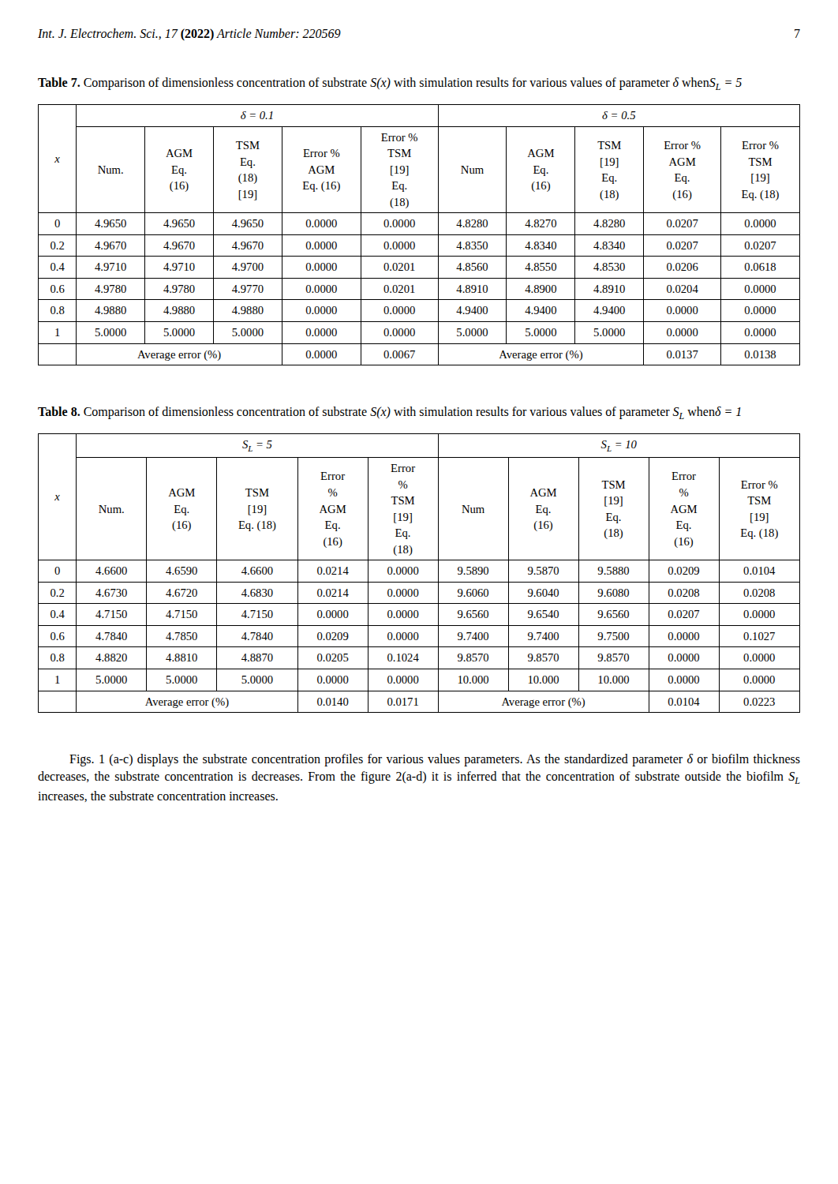Int. J. Electrochem. Sci., 17 (2022) Article Number: 220569
7
Table 7. Comparison of dimensionless concentration of substrate S(x) with simulation results for various values of parameter δ whenSL = 5
| x | δ = 0.1 | δ = 0.5 |
| --- | --- | --- |
| Num. | AGM Eq. (16) | TSM Eq. (18) [19] | Error % AGM Eq. (16) | Error % TSM [19] Eq. (18) | Num | AGM Eq. (16) | TSM [19] Eq. (18) | Error % AGM Eq. (16) | Error % TSM [19] Eq. (18) |
| 0 | 4.9650 | 4.9650 | 4.9650 | 0.0000 | 0.0000 | 4.8280 | 4.8270 | 4.8280 | 0.0207 | 0.0000 |
| 0.2 | 4.9670 | 4.9670 | 4.9670 | 0.0000 | 0.0000 | 4.8350 | 4.8340 | 4.8340 | 0.0207 | 0.0207 |
| 0.4 | 4.9710 | 4.9710 | 4.9700 | 0.0000 | 0.0201 | 4.8560 | 4.8550 | 4.8530 | 0.0206 | 0.0618 |
| 0.6 | 4.9780 | 4.9780 | 4.9770 | 0.0000 | 0.0201 | 4.8910 | 4.8900 | 4.8910 | 0.0204 | 0.0000 |
| 0.8 | 4.9880 | 4.9880 | 4.9880 | 0.0000 | 0.0000 | 4.9400 | 4.9400 | 4.9400 | 0.0000 | 0.0000 |
| 1 | 5.0000 | 5.0000 | 5.0000 | 0.0000 | 0.0000 | 5.0000 | 5.0000 | 5.0000 | 0.0000 | 0.0000 |
| | Average error (%) | 0.0000 | 0.0067 | Average error (%) | 0.0137 | 0.0138 |
Table 8. Comparison of dimensionless concentration of substrate S(x) with simulation results for various values of parameter SL whenδ = 1
| x | S L = 5 | S L = 10 |
| --- | --- | --- |
| Num. | AGM Eq. (16) | TSM [19] Eq. (18) | Error % AGM Eq. (16) | Error % TSM [19] Eq. (18) | Num | AGM Eq. (16) | TSM [19] Eq. (18) | Error % AGM Eq. (16) | Error % TSM [19] Eq. (18) |
| 0 | 4.6600 | 4.6590 | 4.6600 | 0.0214 | 0.0000 | 9.5890 | 9.5870 | 9.5880 | 0.0209 | 0.0104 |
| 0.2 | 4.6730 | 4.6720 | 4.6830 | 0.0214 | 0.0000 | 9.6060 | 9.6040 | 9.6080 | 0.0208 | 0.0208 |
| 0.4 | 4.7150 | 4.7150 | 4.7150 | 0.0000 | 0.0000 | 9.6560 | 9.6540 | 9.6560 | 0.0207 | 0.0000 |
| 0.6 | 4.7840 | 4.7850 | 4.7840 | 0.0209 | 0.0000 | 9.7400 | 9.7400 | 9.7500 | 0.0000 | 0.1027 |
| 0.8 | 4.8820 | 4.8810 | 4.8870 | 0.0205 | 0.1024 | 9.8570 | 9.8570 | 9.8570 | 0.0000 | 0.0000 |
| 1 | 5.0000 | 5.0000 | 5.0000 | 0.0000 | 0.0000 | 10.000 | 10.000 | 10.000 | 0.0000 | 0.0000 |
| | Average error (%) | 0.0140 | 0.0171 | Average error (%) | 0.0104 | 0.0223 |
Figs. 1 (a-c) displays the substrate concentration profiles for various values parameters. As the standardized parameter δ or biofilm thickness decreases, the substrate concentration is decreases. From the figure 2(a-d) it is inferred that the concentration of substrate outside the biofilm SL increases, the substrate concentration increases.